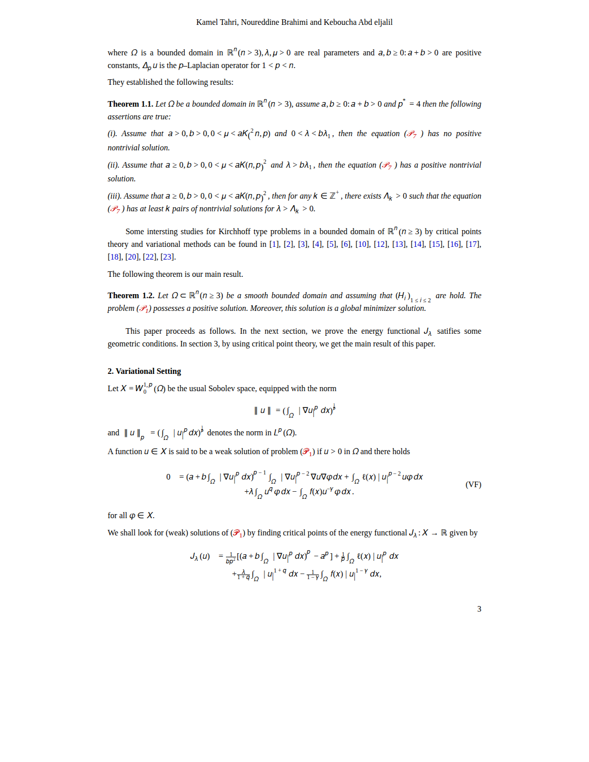Kamel Tahri, Noureddine Brahimi and Keboucha Abd eljalil
where Ω is a bounded domain in ℝn(n>3),λ,μ>0 are real parameters and a,b≥0:a+b>0 are positive constants, Δpu is the p–Laplacian operator for 1<p<n.
They established the following results:
Theorem 1.1. Let Ω be a bounded domain in ℝn(n>3), assume a,b≥0:a+b>0 and p*=4 then the following assertions are true:
(i). Assume that a>0,b>0,0<μ<aK(2n,p) and 0<λ<bλ1, then the equation (𝒫7 ) has no positive nontrivial solution.
(ii). Assume that a≥0,b>0,0<μ<aK(n,p)2 and λ>bλ1, then the equation (𝒫7 ) has a positive nontrivial solution.
(iii). Assume that a≥0,b>0,0<μ<aK(n,p)2, then for any k∈ℤ+, there exists Λk>0 such that the equation (𝒫7 ) has at least k pairs of nontrivial solutions for λ>Λk>0.
Some intersting studies for Kirchhoff type problems in a bounded domain of ℝn(n≥3) by critical points theory and variational methods can be found in [1], [2], [3], [4], [5], [6], [10], [12], [13], [14], [15], [16], [17], [18], [20], [22], [23].
The following theorem is our main result.
Theorem 1.2. Let Ω⊂ℝn(n≥3) be a smooth bounded domain and assuming that (Hi)1≤i≤2 are hold. The problem (𝒫1) possesses a positive solution. Moreover, this solution is a global minimizer solution.
This paper proceeds as follows. In the next section, we prove the energy functional Jλ satifies some geometric conditions. In section 3, by using critical point theory, we get the main result of this paper.
2. Variational Setting
Let X=W01,p(Ω) be the usual Sobolev space, equipped with the norm
∥u∥ = ( ∫Ω |∇u|p dx ) 1p
and ∥u∥p=(∫Ω|u|pdx)1p denotes the norm in Lp(Ω).
A function u∈X is said to be a weak solution of problem (𝒫1) if u>0 in Ω and there holds
0 = (a+b∫Ω|∇u|pdx) p−1 ∫Ω |∇u|p−2 ∇u∇φ dx + ∫Ω ℓ(x) |u|p−2 uφ dx + λ ∫Ω uqφ dx − ∫Ω f(x) u−γ φ dx .
(VF)
for all φ∈X.
We shall look for (weak) solutions of (𝒫1) by finding critical points of the energy functional Jλ:X→ℝ given by
Jλ(u) = 1bp2 [ (a+b∫Ω|∇u|pdx) p − ap ] + 1p ∫Ω ℓ(x) |u|p dx + λ1+q ∫Ω |u|1+q dx − 11−γ ∫Ω f(x) |u|1−γ dx ,
3